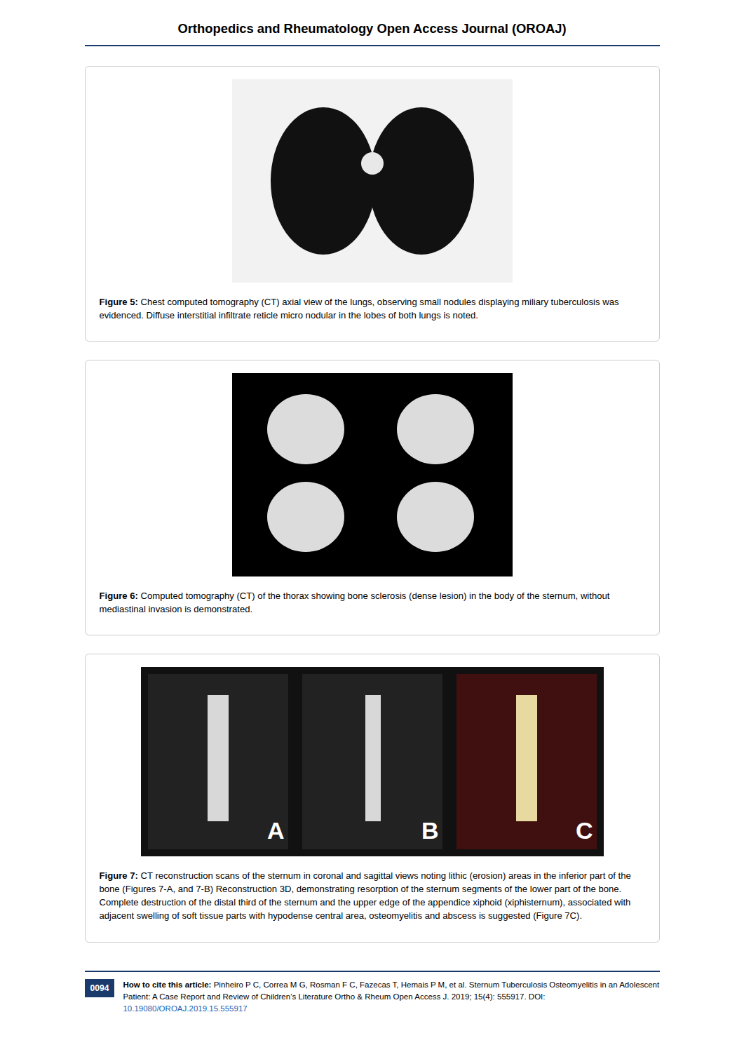Orthopedics and Rheumatology Open Access Journal (OROAJ)
Figure 5: Chest computed tomography (CT) axial view of the lungs, observing small nodules displaying miliary tuberculosis was evidenced. Diffuse interstitial infiltrate reticle micro nodular in the lobes of both lungs is noted.
Figure 6: Computed tomography (CT) of the thorax showing bone sclerosis (dense lesion) in the body of the sternum, without mediastinal invasion is demonstrated.
Figure 7: CT reconstruction scans of the sternum in coronal and sagittal views noting lithic (erosion) areas in the inferior part of the bone (Figures 7-A, and 7-B) Reconstruction 3D, demonstrating resorption of the sternum segments of the lower part of the bone. Complete destruction of the distal third of the sternum and the upper edge of the appendice xiphoid (xiphisternum), associated with adjacent swelling of soft tissue parts with hypodense central area, osteomyelitis and abscess is suggested (Figure 7C).
0094
How to cite this article: Pinheiro P C, Correa M G, Rosman F C, Fazecas T, Hemais P M, et al. Sternum Tuberculosis Osteomyelitis in an Adolescent Patient: A Case Report and Review of Children’s Literature Ortho & Rheum Open Access J. 2019; 15(4): 555917. DOI: 10.19080/OROAJ.2019.15.555917